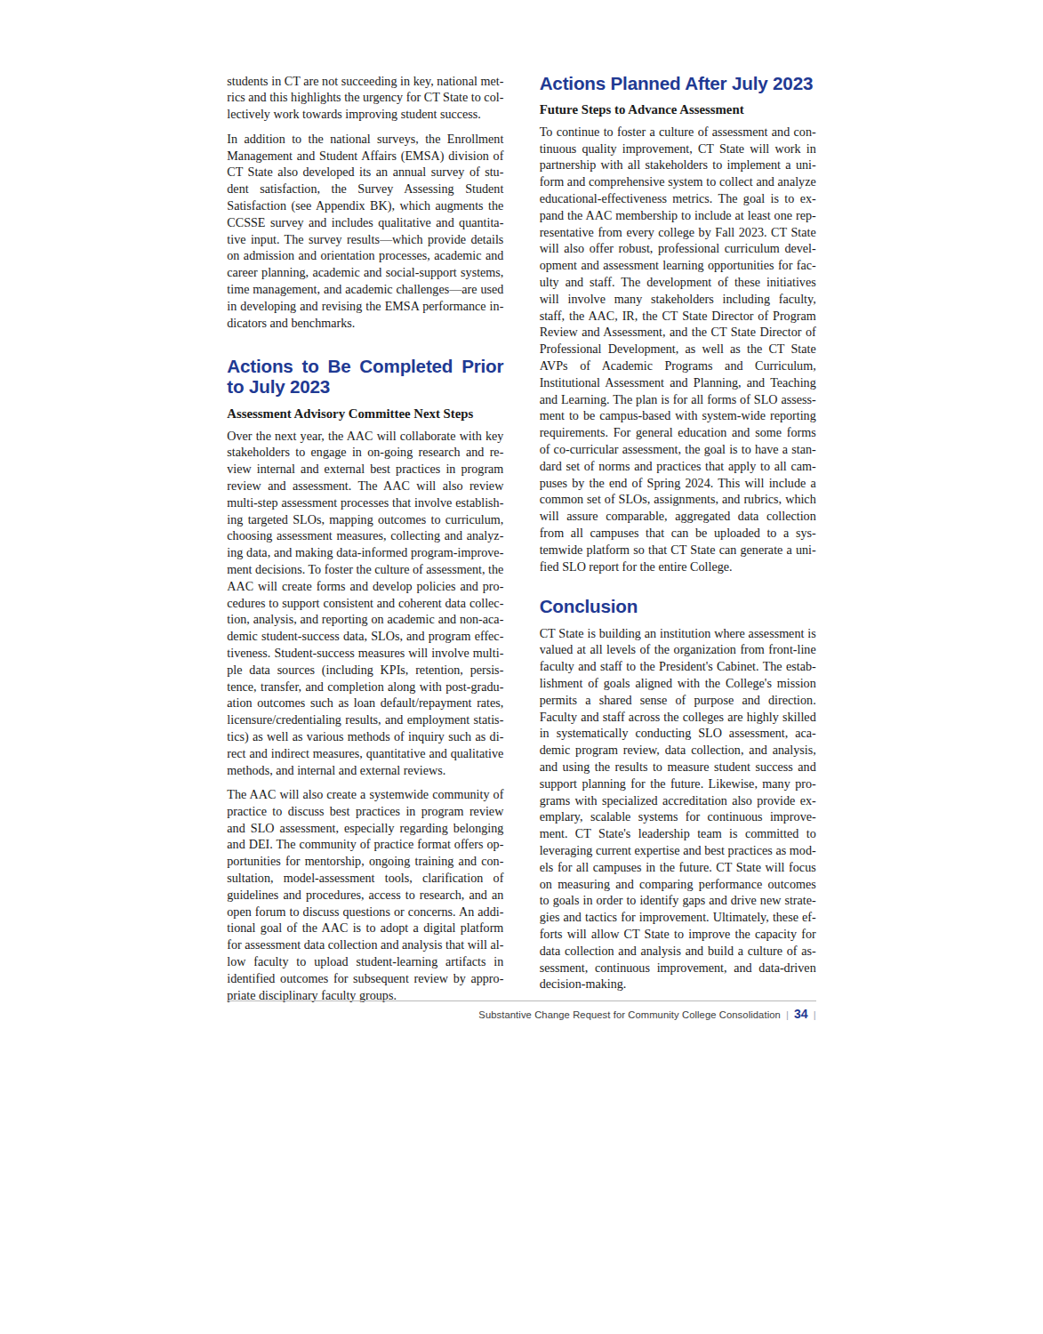students in CT are not succeeding in key, national metrics and this highlights the urgency for CT State to collectively work towards improving student success.
In addition to the national surveys, the Enrollment Management and Student Affairs (EMSA) division of CT State also developed its an annual survey of student satisfaction, the Survey Assessing Student Satisfaction (see Appendix BK), which augments the CCSSE survey and includes qualitative and quantitative input. The survey results—which provide details on admission and orientation processes, academic and career planning, academic and social-support systems, time management, and academic challenges—are used in developing and revising the EMSA performance indicators and benchmarks.
Actions to Be Completed Prior to July 2023
Assessment Advisory Committee Next Steps
Over the next year, the AAC will collaborate with key stakeholders to engage in on-going research and review internal and external best practices in program review and assessment. The AAC will also review multi-step assessment processes that involve establishing targeted SLOs, mapping outcomes to curriculum, choosing assessment measures, collecting and analyzing data, and making data-informed program-improvement decisions. To foster the culture of assessment, the AAC will create forms and develop policies and procedures to support consistent and coherent data collection, analysis, and reporting on academic and non-academic student-success data, SLOs, and program effectiveness. Student-success measures will involve multiple data sources (including KPIs, retention, persistence, transfer, and completion along with post-graduation outcomes such as loan default/repayment rates, licensure/credentialing results, and employment statistics) as well as various methods of inquiry such as direct and indirect measures, quantitative and qualitative methods, and internal and external reviews.
The AAC will also create a systemwide community of practice to discuss best practices in program review and SLO assessment, especially regarding belonging and DEI. The community of practice format offers opportunities for mentorship, ongoing training and consultation, model-assessment tools, clarification of guidelines and procedures, access to research, and an open forum to discuss questions or concerns. An additional goal of the AAC is to adopt a digital platform for assessment data collection and analysis that will allow faculty to upload student-learning artifacts in identified outcomes for subsequent review by appropriate disciplinary faculty groups.
Actions Planned After July 2023
Future Steps to Advance Assessment
To continue to foster a culture of assessment and continuous quality improvement, CT State will work in partnership with all stakeholders to implement a uniform and comprehensive system to collect and analyze educational-effectiveness metrics. The goal is to expand the AAC membership to include at least one representative from every college by Fall 2023. CT State will also offer robust, professional curriculum development and assessment learning opportunities for faculty and staff. The development of these initiatives will involve many stakeholders including faculty, staff, the AAC, IR, the CT State Director of Program Review and Assessment, and the CT State Director of Professional Development, as well as the CT State AVPs of Academic Programs and Curriculum, Institutional Assessment and Planning, and Teaching and Learning. The plan is for all forms of SLO assessment to be campus-based with system-wide reporting requirements. For general education and some forms of co-curricular assessment, the goal is to have a standard set of norms and practices that apply to all campuses by the end of Spring 2024. This will include a common set of SLOs, assignments, and rubrics, which will assure comparable, aggregated data collection from all campuses that can be uploaded to a systemwide platform so that CT State can generate a unified SLO report for the entire College.
Conclusion
CT State is building an institution where assessment is valued at all levels of the organization from front-line faculty and staff to the President's Cabinet. The establishment of goals aligned with the College's mission permits a shared sense of purpose and direction. Faculty and staff across the colleges are highly skilled in systematically conducting SLO assessment, academic program review, data collection, and analysis, and using the results to measure student success and support planning for the future. Likewise, many programs with specialized accreditation also provide exemplary, scalable systems for continuous improvement. CT State's leadership team is committed to leveraging current expertise and best practices as models for all campuses in the future. CT State will focus on measuring and comparing performance outcomes to goals in order to identify gaps and drive new strategies and tactics for improvement. Ultimately, these efforts will allow CT State to improve the capacity for data collection and analysis and build a culture of assessment, continuous improvement, and data-driven decision-making.
Substantive Change Request for Community College Consolidation|34|